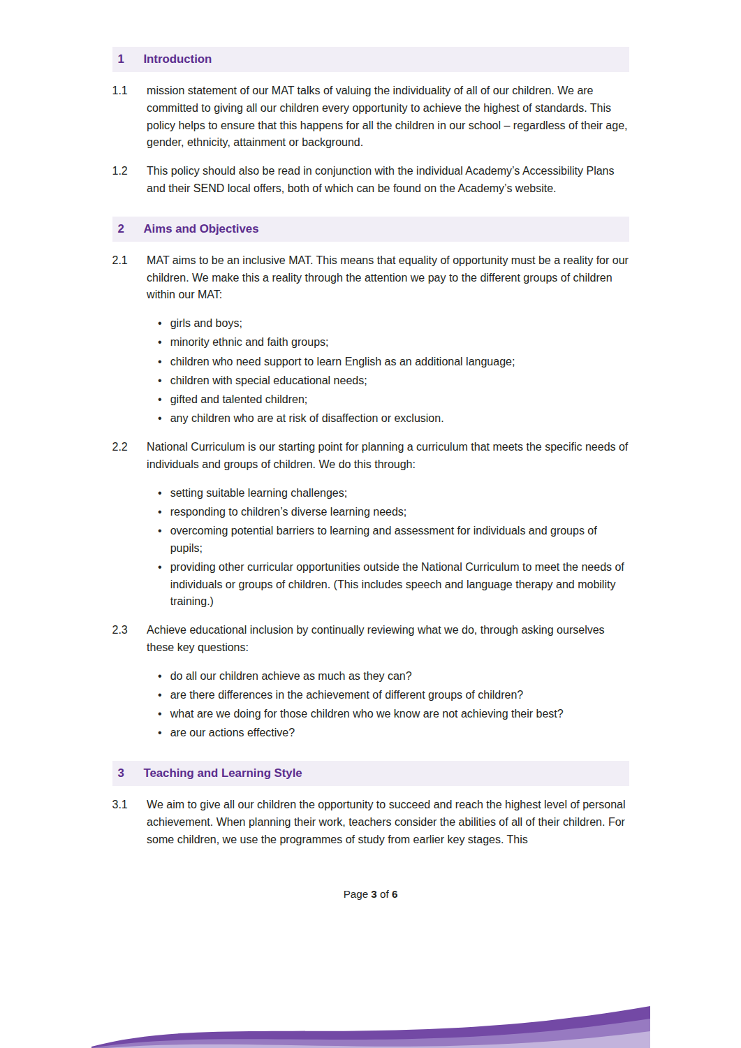1 Introduction
1.1mission statement of our MAT talks of valuing the individuality of all of our children. We are committed to giving all our children every opportunity to achieve the highest of standards. This policy helps to ensure that this happens for all the children in our school – regardless of their age, gender, ethnicity, attainment or background.
1.2 This policy should also be read in conjunction with the individual Academy’s Accessibility Plans and their SEND local offers, both of which can be found on the Academy’s website.
2 Aims and Objectives
2.1 MAT aims to be an inclusive MAT. This means that equality of opportunity must be a reality for our children. We make this a reality through the attention we pay to the different groups of children within our MAT:
girls and boys;
minority ethnic and faith groups;
children who need support to learn English as an additional language;
children with special educational needs;
gifted and talented children;
any children who are at risk of disaffection or exclusion.
2.2 National Curriculum is our starting point for planning a curriculum that meets the specific needs of individuals and groups of children. We do this through:
setting suitable learning challenges;
responding to children’s diverse learning needs;
overcoming potential barriers to learning and assessment for individuals and groups of pupils;
providing other curricular opportunities outside the National Curriculum to meet the needs of individuals or groups of children. (This includes speech and language therapy and mobility training.)
2.3 Achieve educational inclusion by continually reviewing what we do, through asking ourselves these key questions:
do all our children achieve as much as they can?
are there differences in the achievement of different groups of children?
what are we doing for those children who we know are not achieving their best?
are our actions effective?
3 Teaching and Learning Style
3.1 We aim to give all our children the opportunity to succeed and reach the highest level of personal achievement. When planning their work, teachers consider the abilities of all of their children. For some children, we use the programmes of study from earlier key stages. This
Page 3 of 6